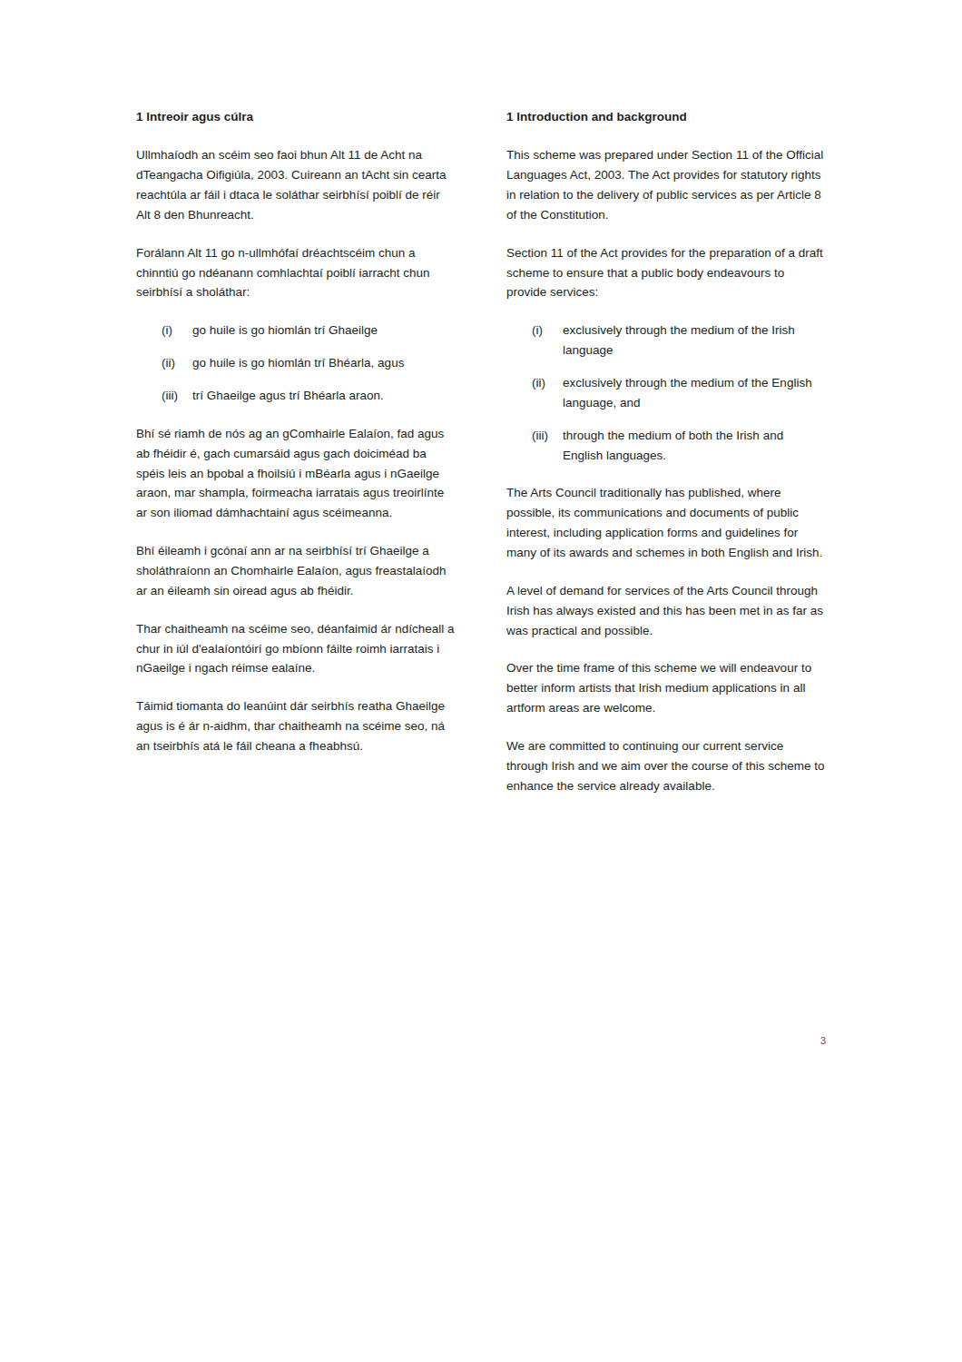1 Intreoir agus cúlra
Ullmhaíodh an scéim seo faoi bhun Alt 11 de Acht na dTeangacha Oifigiúla, 2003. Cuireann an tAcht sin cearta reachtúla ar fáil i dtaca le soláthar seirbhísí poiblí de réir Alt 8 den Bhunreacht.
Forálann Alt 11 go n-ullmhófaí dréachtscéim chun a chinntiú go ndéanann comhlachtaí poiblí iarracht chun seirbhísí a sholáthar:
(i) go huile is go hiomlán trí Ghaeilge
(ii) go huile is go hiomlán trí Bhéarla, agus
(iii) trí Ghaeilge agus trí Bhéarla araon.
Bhí sé riamh de nós ag an gComhairle Ealaíon, fad agus ab fhéidir é, gach cumarsáid agus gach doiciméad ba spéis leis an bpobal a fhoilsiú i mBéarla agus i nGaeilge araon, mar shampla, foirmeacha iarratais agus treoirlínte ar son iliomad dámhachtainí agus scéimeanna.
Bhí éileamh i gcónaí ann ar na seirbhísí trí Ghaeilge a sholáthraíonn an Chomhairle Ealaíon, agus freastalaíodh ar an éileamh sin oiread agus ab fhéidir.
Thar chaitheamh na scéime seo, déanfaimid ár ndícheall a chur in iúl d'ealaíontóirí go mbíonn fáilte roimh iarratais i nGaeilge i ngach réimse ealaíne.
Táimid tiomanta do leanúint dár seirbhís reatha Ghaeilge agus is é ár n-aidhm, thar chaitheamh na scéime seo, ná an tseirbhís atá le fáil cheana a fheabhsú.
1 Introduction and background
This scheme was prepared under Section 11 of the Official Languages Act, 2003. The Act provides for statutory rights in relation to the delivery of public services as per Article 8 of the Constitution.
Section 11 of the Act provides for the preparation of a draft scheme to ensure that a public body endeavours to provide services:
(i) exclusively through the medium of the Irish language
(ii) exclusively through the medium of the English language, and
(iii) through the medium of both the Irish and English languages.
The Arts Council traditionally has published, where possible, its communications and documents of public interest, including application forms and guidelines for many of its awards and schemes in both English and Irish.
A level of demand for services of the Arts Council through Irish has always existed and this has been met in as far as was practical and possible.
Over the time frame of this scheme we will endeavour to better inform artists that Irish medium applications in all artform areas are welcome.
We are committed to continuing our current service through Irish and we aim over the course of this scheme to enhance the service already available.
3